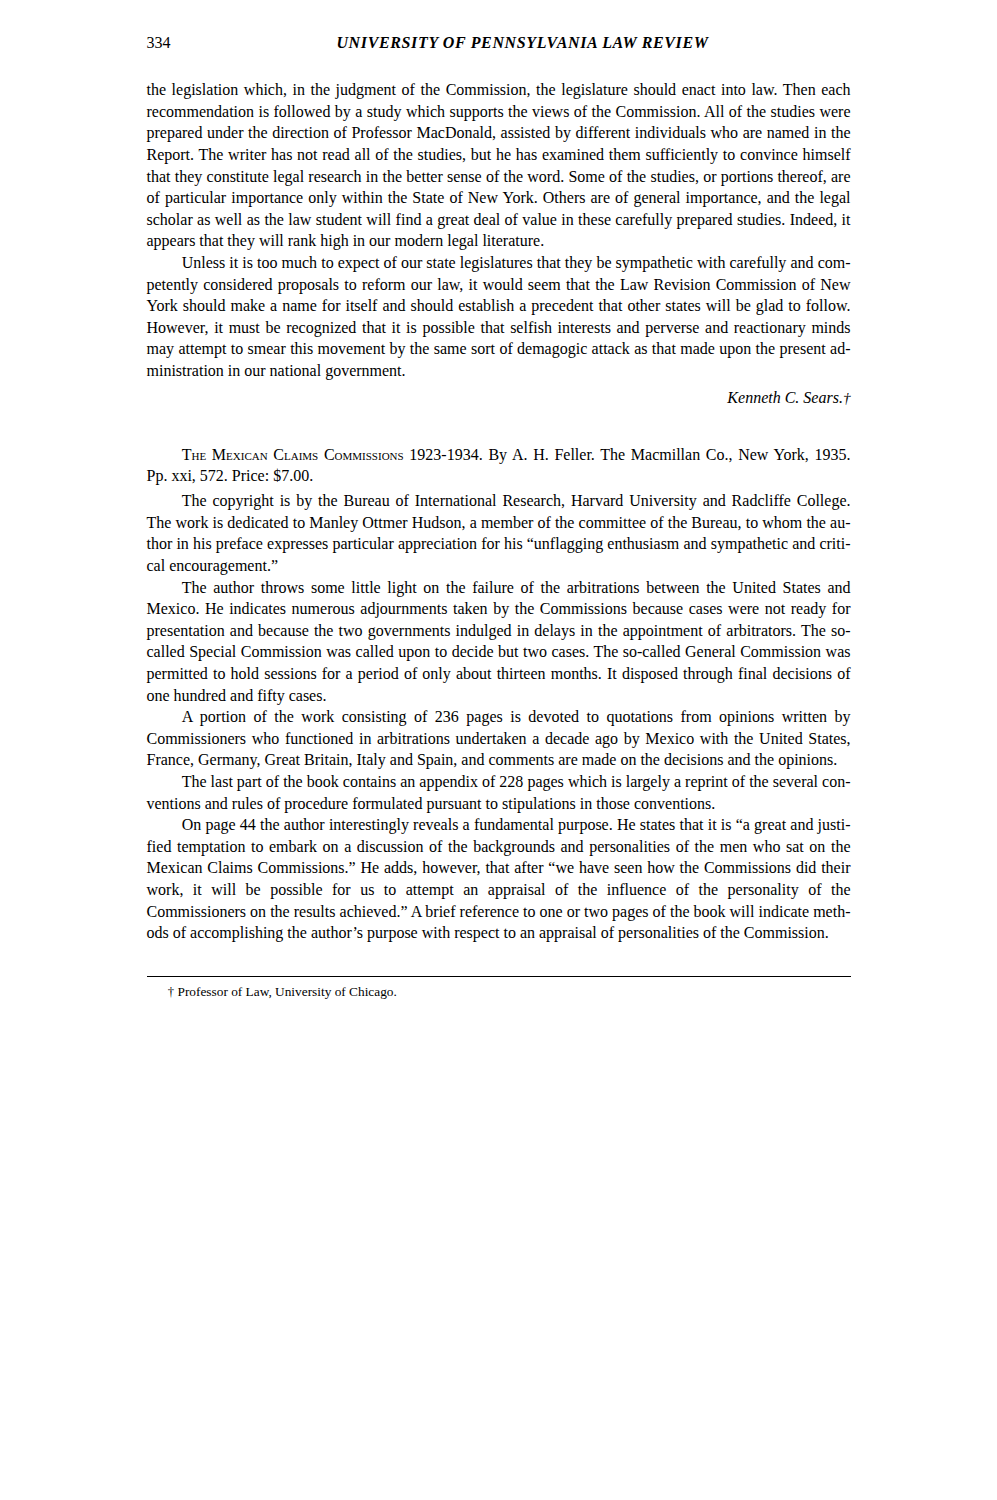334
University of Pennsylvania Law Review
the legislation which, in the judgment of the Commission, the legislature should enact into law. Then each recommendation is followed by a study which supports the views of the Commission. All of the studies were prepared under the direction of Professor MacDonald, assisted by different individuals who are named in the Report. The writer has not read all of the studies, but he has examined them sufficiently to convince himself that they constitute legal research in the better sense of the word. Some of the studies, or portions thereof, are of particular importance only within the State of New York. Others are of general importance, and the legal scholar as well as the law student will find a great deal of value in these carefully prepared studies. Indeed, it appears that they will rank high in our modern legal literature.
Unless it is too much to expect of our state legislatures that they be sympathetic with carefully and competently considered proposals to reform our law, it would seem that the Law Revision Commission of New York should make a name for itself and should establish a precedent that other states will be glad to follow. However, it must be recognized that it is possible that selfish interests and perverse and reactionary minds may attempt to smear this movement by the same sort of demagogic attack as that made upon the present administration in our national government.
Kenneth C. Sears.†
The Mexican Claims Commissions 1923-1934. By A. H. Feller. The Macmillan Co., New York, 1935. Pp. xxi, 572. Price: $7.00.
The copyright is by the Bureau of International Research, Harvard University and Radcliffe College. The work is dedicated to Manley Ottmer Hudson, a member of the committee of the Bureau, to whom the author in his preface expresses particular appreciation for his “unflagging enthusiasm and sympathetic and critical encouragement.”
The author throws some little light on the failure of the arbitrations between the United States and Mexico. He indicates numerous adjournments taken by the Commissions because cases were not ready for presentation and because the two governments indulged in delays in the appointment of arbitrators. The so-called Special Commission was called upon to decide but two cases. The so-called General Commission was permitted to hold sessions for a period of only about thirteen months. It disposed through final decisions of one hundred and fifty cases.
A portion of the work consisting of 236 pages is devoted to quotations from opinions written by Commissioners who functioned in arbitrations undertaken a decade ago by Mexico with the United States, France, Germany, Great Britain, Italy and Spain, and comments are made on the decisions and the opinions.
The last part of the book contains an appendix of 228 pages which is largely a reprint of the several conventions and rules of procedure formulated pursuant to stipulations in those conventions.
On page 44 the author interestingly reveals a fundamental purpose. He states that it is “a great and justified temptation to embark on a discussion of the backgrounds and personalities of the men who sat on the Mexican Claims Commissions.” He adds, however, that after “we have seen how the Commissions did their work, it will be possible for us to attempt an appraisal of the influence of the personality of the Commissioners on the results achieved.” A brief reference to one or two pages of the book will indicate methods of accomplishing the author’s purpose with respect to an appraisal of personalities of the Commission.
† Professor of Law, University of Chicago.